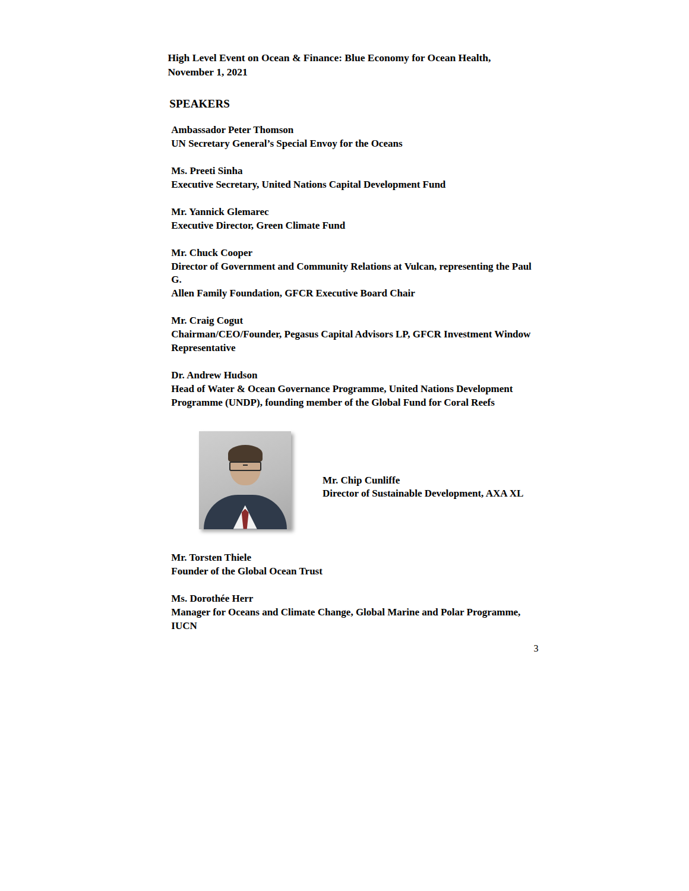High Level Event on Ocean & Finance: Blue Economy for Ocean Health,
November 1, 2021
SPEAKERS
Ambassador Peter Thomson
UN Secretary General’s Special Envoy for the Oceans
Ms. Preeti Sinha
Executive Secretary, United Nations Capital Development Fund
Mr. Yannick Glemarec
Executive Director, Green Climate Fund
Mr. Chuck Cooper
Director of Government and Community Relations at Vulcan, representing the Paul G.
Allen Family Foundation, GFCR Executive Board Chair
Mr. Craig Cogut
Chairman/CEO/Founder, Pegasus Capital Advisors LP, GFCR Investment Window
Representative
Dr. Andrew Hudson
Head of Water & Ocean Governance Programme, United Nations Development
Programme (UNDP), founding member of the Global Fund for Coral Reefs
Mr. Chip Cunliffe
Director of Sustainable Development, AXA XL
Mr. Torsten Thiele
Founder of the Global Ocean Trust
Ms. Dorothée Herr
Manager for Oceans and Climate Change, Global Marine and Polar Programme, IUCN
3